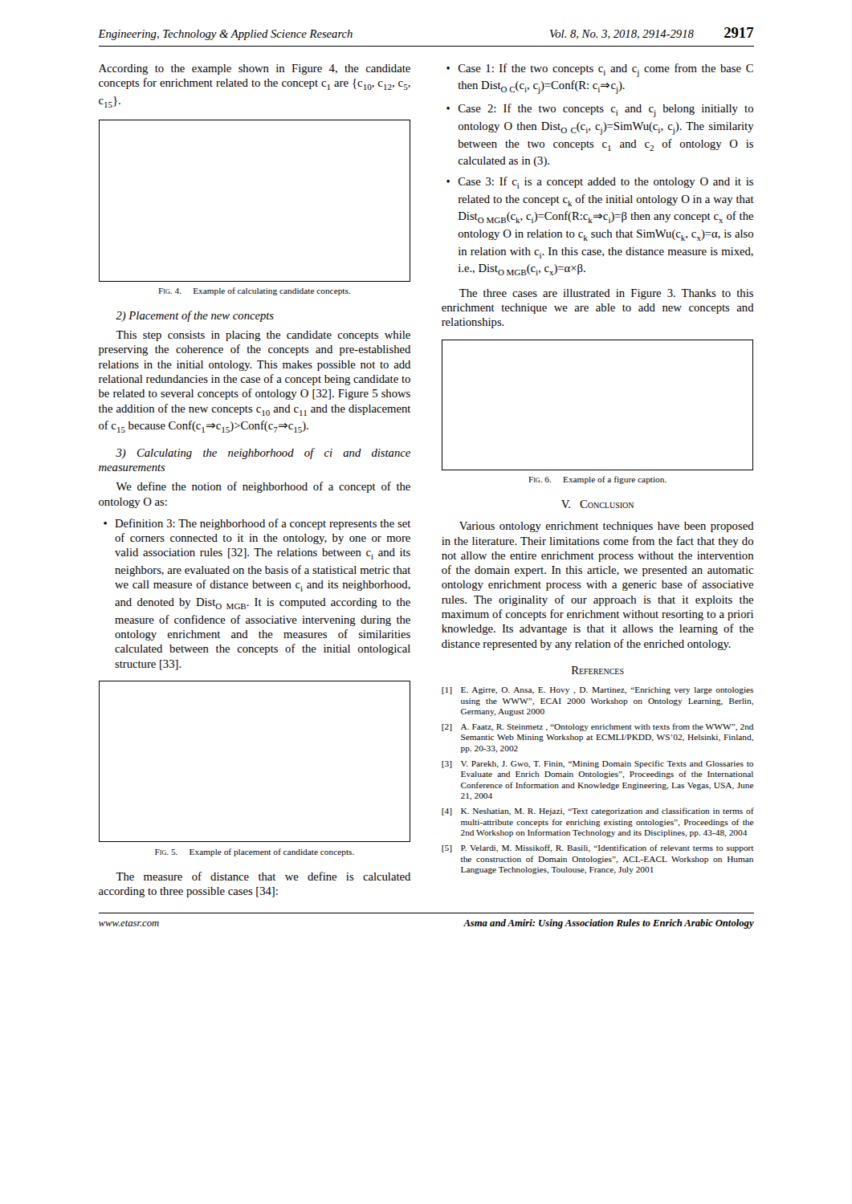Engineering, Technology & Applied Science Research
Vol. 8, No. 3, 2018, 2914-2918
2917
According to the example shown in Figure 4, the candidate concepts for enrichment related to the concept c1 are {c10, c12, c5, c15}.
Fig. 4. Example of calculating candidate concepts.
2) Placement of the new concepts
This step consists in placing the candidate concepts while preserving the coherence of the concepts and pre-established relations in the initial ontology. This makes possible not to add relational redundancies in the case of a concept being candidate to be related to several concepts of ontology O [32]. Figure 5 shows the addition of the new concepts c10 and c11 and the displacement of c15 because Conf(c1⇒c15)>Conf(c7⇒c15).
3) Calculating the neighborhood of ci and distance measurements
We define the notion of neighborhood of a concept of the ontology O as:
Definition 3: The neighborhood of a concept represents the set of corners connected to it in the ontology, by one or more valid association rules [32]. The relations between ci and its neighbors, are evaluated on the basis of a statistical metric that we call measure of distance between ci and its neighborhood, and denoted by DistO MGB. It is computed according to the measure of confidence of associative intervening during the ontology enrichment and the measures of similarities calculated between the concepts of the initial ontological structure [33].
Fig. 5. Example of placement of candidate concepts.
The measure of distance that we define is calculated according to three possible cases [34]:
Case 1: If the two concepts ci and cj come from the base C then DistO C(ci, cj)=Conf(R: ci⇒cj).
Case 2: If the two concepts ci and cj belong initially to ontology O then DistO C(ci, cj)=SimWu(ci, cj). The similarity between the two concepts c1 and c2 of ontology O is calculated as in (3).
Case 3: If ci is a concept added to the ontology O and it is related to the concept ck of the initial ontology O in a way that DistO MGB(ck, ci)=Conf(R:ck⇒ci)=β then any concept cx of the ontology O in relation to ck such that SimWu(ck, cx)=α, is also in relation with ci. In this case, the distance measure is mixed, i.e., DistO MGB(ci, cx)=α×β.
The three cases are illustrated in Figure 3. Thanks to this enrichment technique we are able to add new concepts and relationships.
Fig. 6. Example of a figure caption.
V. Conclusion
Various ontology enrichment techniques have been proposed in the literature. Their limitations come from the fact that they do not allow the entire enrichment process without the intervention of the domain expert. In this article, we presented an automatic ontology enrichment process with a generic base of associative rules. The originality of our approach is that it exploits the maximum of concepts for enrichment without resorting to a priori knowledge. Its advantage is that it allows the learning of the distance represented by any relation of the enriched ontology.
References
E. Agirre, O. Ansa, E. Hovy , D. Martinez, “Enriching very large ontologies using the WWW”, ECAI 2000 Workshop on Ontology Learning, Berlin, Germany, August 2000
A. Faatz, R. Steinmetz , “Ontology enrichment with texts from the WWW”, 2nd Semantic Web Mining Workshop at ECMLI/PKDD, WS’02, Helsinki, Finland, pp. 20-33, 2002
V. Parekh, J. Gwo, T. Finin, “Mining Domain Specific Texts and Glossaries to Evaluate and Enrich Domain Ontologies”, Proceedings of the International Conference of Information and Knowledge Engineering, Las Vegas, USA, June 21, 2004
K. Neshatian, M. R. Hejazi, “Text categorization and classification in terms of multi-attribute concepts for enriching existing ontologies”, Proceedings of the 2nd Workshop on Information Technology and its Disciplines, pp. 43-48, 2004
P. Velardi, M. Missikoff, R. Basili, “Identification of relevant terms to support the construction of Domain Ontologies”, ACL-EACL Workshop on Human Language Technologies, Toulouse, France, July 2001
www.etasr.com
Asma and Amiri: Using Association Rules to Enrich Arabic Ontology